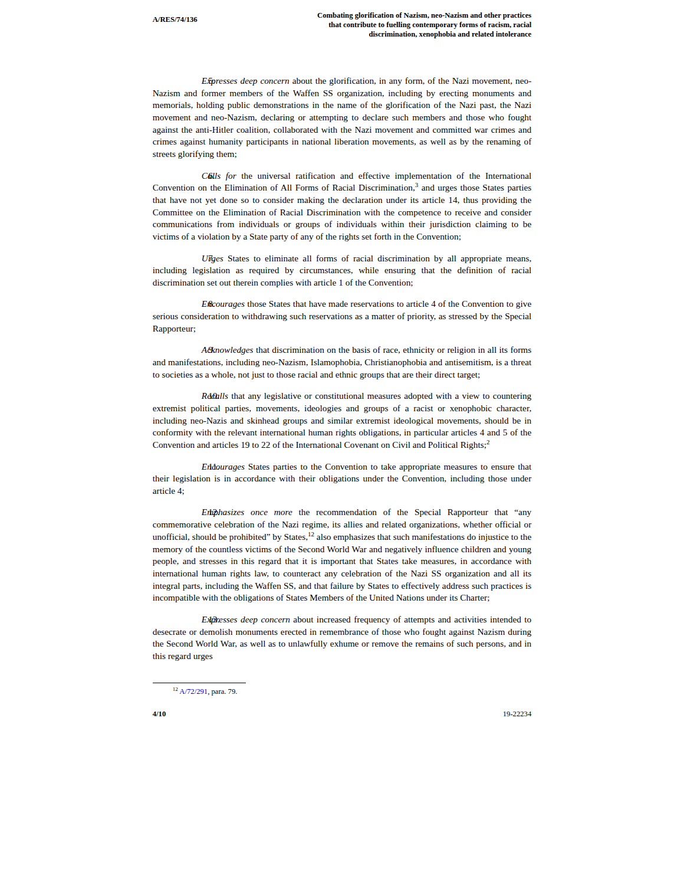A/RES/74/136
Combating glorification of Nazism, neo-Nazism and other practices
that contribute to fuelling contemporary forms of racism, racial
discrimination, xenophobia and related intolerance
5. Expresses deep concern about the glorification, in any form, of the Nazi movement, neo-Nazism and former members of the Waffen SS organization, including by erecting monuments and memorials, holding public demonstrations in the name of the glorification of the Nazi past, the Nazi movement and neo-Nazism, declaring or attempting to declare such members and those who fought against the anti-Hitler coalition, collaborated with the Nazi movement and committed war crimes and crimes against humanity participants in national liberation movements, as well as by the renaming of streets glorifying them;
6. Calls for the universal ratification and effective implementation of the International Convention on the Elimination of All Forms of Racial Discrimination,3 and urges those States parties that have not yet done so to consider making the declaration under its article 14, thus providing the Committee on the Elimination of Racial Discrimination with the competence to receive and consider communications from individuals or groups of individuals within their jurisdiction claiming to be victims of a violation by a State party of any of the rights set forth in the Convention;
7. Urges States to eliminate all forms of racial discrimination by all appropriate means, including legislation as required by circumstances, while ensuring that the definition of racial discrimination set out therein complies with article 1 of the Convention;
8. Encourages those States that have made reservations to article 4 of the Convention to give serious consideration to withdrawing such reservations as a matter of priority, as stressed by the Special Rapporteur;
9. Acknowledges that discrimination on the basis of race, ethnicity or religion in all its forms and manifestations, including neo-Nazism, Islamophobia, Christianophobia and antisemitism, is a threat to societies as a whole, not just to those racial and ethnic groups that are their direct target;
10. Recalls that any legislative or constitutional measures adopted with a view to countering extremist political parties, movements, ideologies and groups of a racist or xenophobic character, including neo-Nazis and skinhead groups and similar extremist ideological movements, should be in conformity with the relevant international human rights obligations, in particular articles 4 and 5 of the Convention and articles 19 to 22 of the International Covenant on Civil and Political Rights;2
11. Encourages States parties to the Convention to take appropriate measures to ensure that their legislation is in accordance with their obligations under the Convention, including those under article 4;
12. Emphasizes once more the recommendation of the Special Rapporteur that “any commemorative celebration of the Nazi regime, its allies and related organizations, whether official or unofficial, should be prohibited” by States,12 also emphasizes that such manifestations do injustice to the memory of the countless victims of the Second World War and negatively influence children and young people, and stresses in this regard that it is important that States take measures, in accordance with international human rights law, to counteract any celebration of the Nazi SS organization and all its integral parts, including the Waffen SS, and that failure by States to effectively address such practices is incompatible with the obligations of States Members of the United Nations under its Charter;
13. Expresses deep concern about increased frequency of attempts and activities intended to desecrate or demolish monuments erected in remembrance of those who fought against Nazism during the Second World War, as well as to unlawfully exhume or remove the remains of such persons, and in this regard urges
12 A/72/291, para. 79.
4/10
19-22234